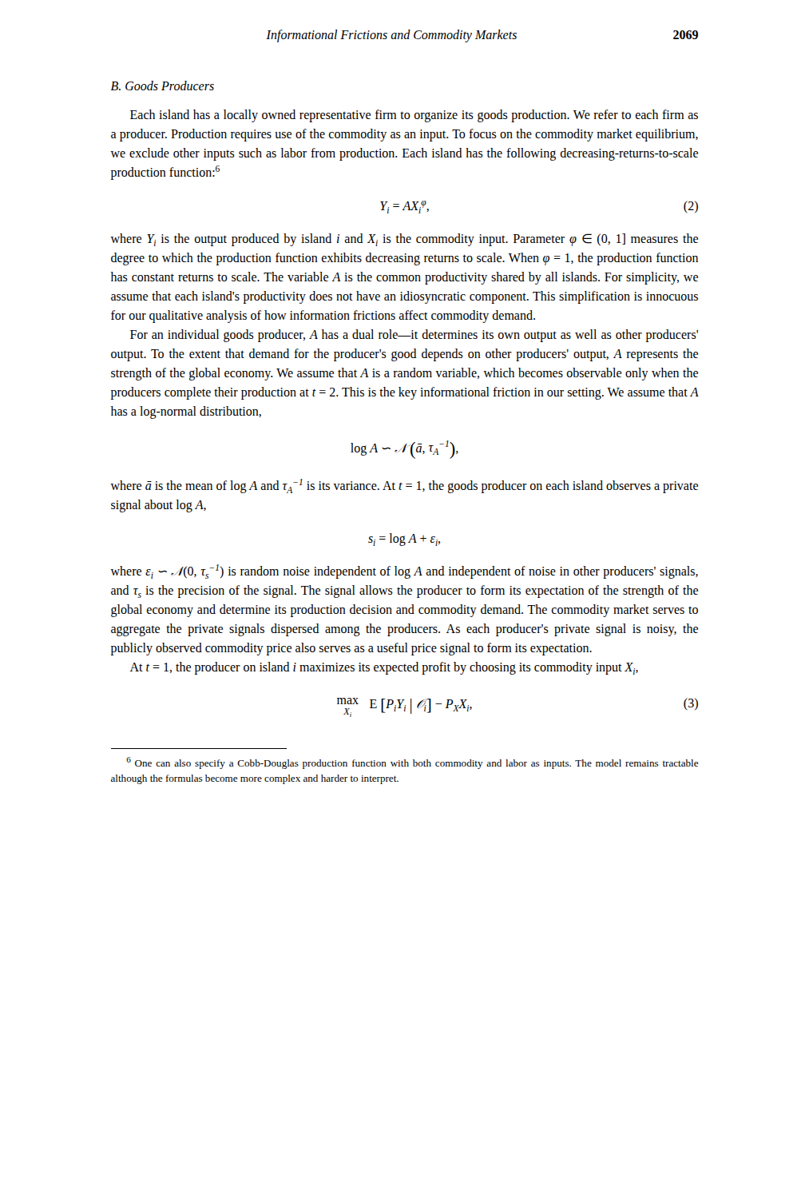Informational Frictions and Commodity Markets 2069
B. Goods Producers
Each island has a locally owned representative firm to organize its goods production. We refer to each firm as a producer. Production requires use of the commodity as an input. To focus on the commodity market equilibrium, we exclude other inputs such as labor from production. Each island has the following decreasing-returns-to-scale production function:6
Yi = AXiφ, (2)
where Yi is the output produced by island i and Xi is the commodity input. Parameter φ ∈ (0, 1] measures the degree to which the production function exhibits decreasing returns to scale. When φ = 1, the production function has constant returns to scale. The variable A is the common productivity shared by all islands. For simplicity, we assume that each island's productivity does not have an idiosyncratic component. This simplification is innocuous for our qualitative analysis of how information frictions affect commodity demand.
For an individual goods producer, A has a dual role—it determines its own output as well as other producers' output. To the extent that demand for the producer's good depends on other producers' output, A represents the strength of the global economy. We assume that A is a random variable, which becomes observable only when the producers complete their production at t = 2. This is the key informational friction in our setting. We assume that A has a log-normal distribution,
log A ∽ 𝒩 (ā, τA−1),
where ā is the mean of log A and τA−1 is its variance. At t = 1, the goods producer on each island observes a private signal about log A,
si = log A + εi,
where εi ∽ 𝒩(0, τs−1) is random noise independent of log A and independent of noise in other producers' signals, and τs is the precision of the signal. The signal allows the producer to form its expectation of the strength of the global economy and determine its production decision and commodity demand. The commodity market serves to aggregate the private signals dispersed among the producers. As each producer's private signal is noisy, the publicly observed commodity price also serves as a useful price signal to form its expectation.
At t = 1, the producer on island i maximizes its expected profit by choosing its commodity input Xi,
max Xi E [PiYi | 𝒪i] − PXXi, (3)
6 One can also specify a Cobb-Douglas production function with both commodity and labor as inputs. The model remains tractable although the formulas become more complex and harder to interpret.